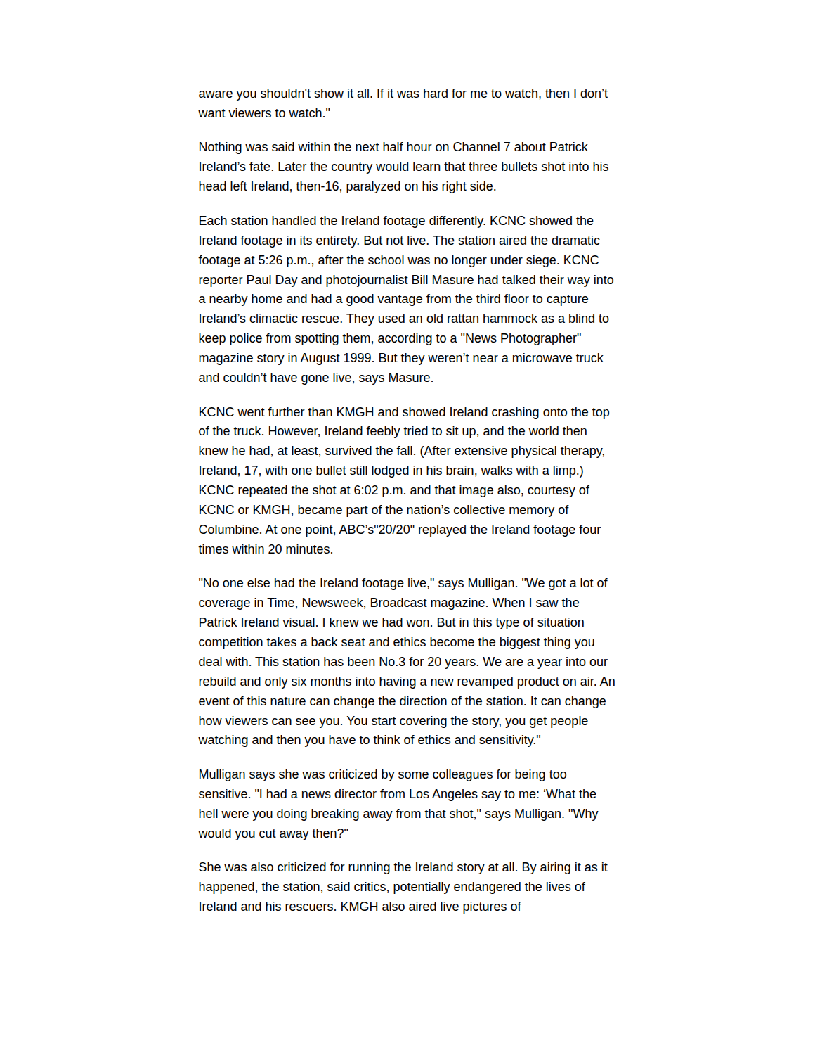aware you shouldn't show it all. If it was hard for me to watch, then I don’t want viewers to watch."
Nothing was said within the next half hour on Channel 7 about Patrick Ireland’s fate. Later the country would learn that three bullets shot into his head left Ireland, then-16, paralyzed on his right side.
Each station handled the Ireland footage differently. KCNC showed the Ireland footage in its entirety. But not live. The station aired the dramatic footage at 5:26 p.m., after the school was no longer under siege. KCNC reporter Paul Day and photojournalist Bill Masure had talked their way into a nearby home and had a good vantage from the third floor to capture Ireland’s climactic rescue. They used an old rattan hammock as a blind to keep police from spotting them, according to a "News Photographer" magazine story in August 1999. But they weren’t near a microwave truck and couldn’t have gone live, says Masure.
KCNC went further than KMGH and showed Ireland crashing onto the top of the truck. However, Ireland feebly tried to sit up, and the world then knew he had, at least, survived the fall. (After extensive physical therapy, Ireland, 17, with one bullet still lodged in his brain, walks with a limp.) KCNC repeated the shot at 6:02 p.m. and that image also, courtesy of KCNC or KMGH, became part of the nation’s collective memory of Columbine. At one point, ABC’s"20/20" replayed the Ireland footage four times within 20 minutes.
"No one else had the Ireland footage live," says Mulligan. "We got a lot of coverage in Time, Newsweek, Broadcast magazine. When I saw the Patrick Ireland visual. I knew we had won. But in this type of situation competition takes a back seat and ethics become the biggest thing you deal with. This station has been No.3 for 20 years. We are a year into our rebuild and only six months into having a new revamped product on air. An event of this nature can change the direction of the station. It can change how viewers can see you. You start covering the story, you get people watching and then you have to think of ethics and sensitivity."
Mulligan says she was criticized by some colleagues for being too sensitive. "I had a news director from Los Angeles say to me: ‘What the hell were you doing breaking away from that shot," says Mulligan. "Why would you cut away then?"
She was also criticized for running the Ireland story at all. By airing it as it happened, the station, said critics, potentially endangered the lives of Ireland and his rescuers. KMGH also aired live pictures of